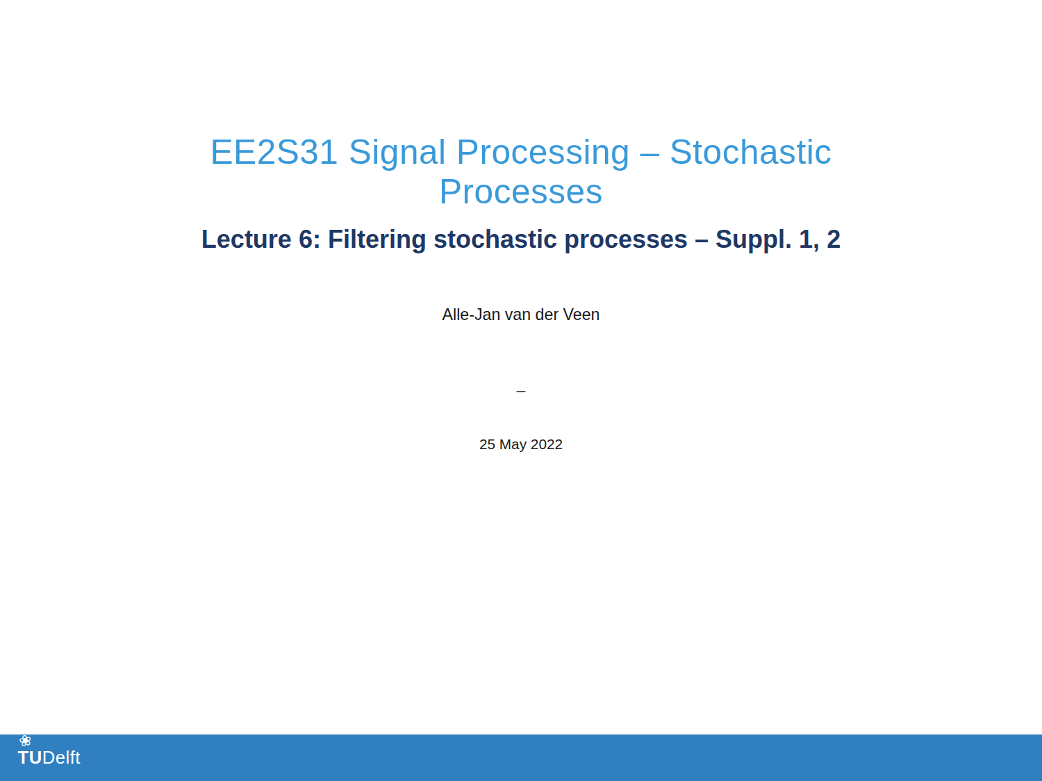EE2S31 Signal Processing – Stochastic Processes
Lecture 6: Filtering stochastic processes – Suppl. 1, 2
Alle-Jan van der Veen
–
25 May 2022
❀ TU Delft